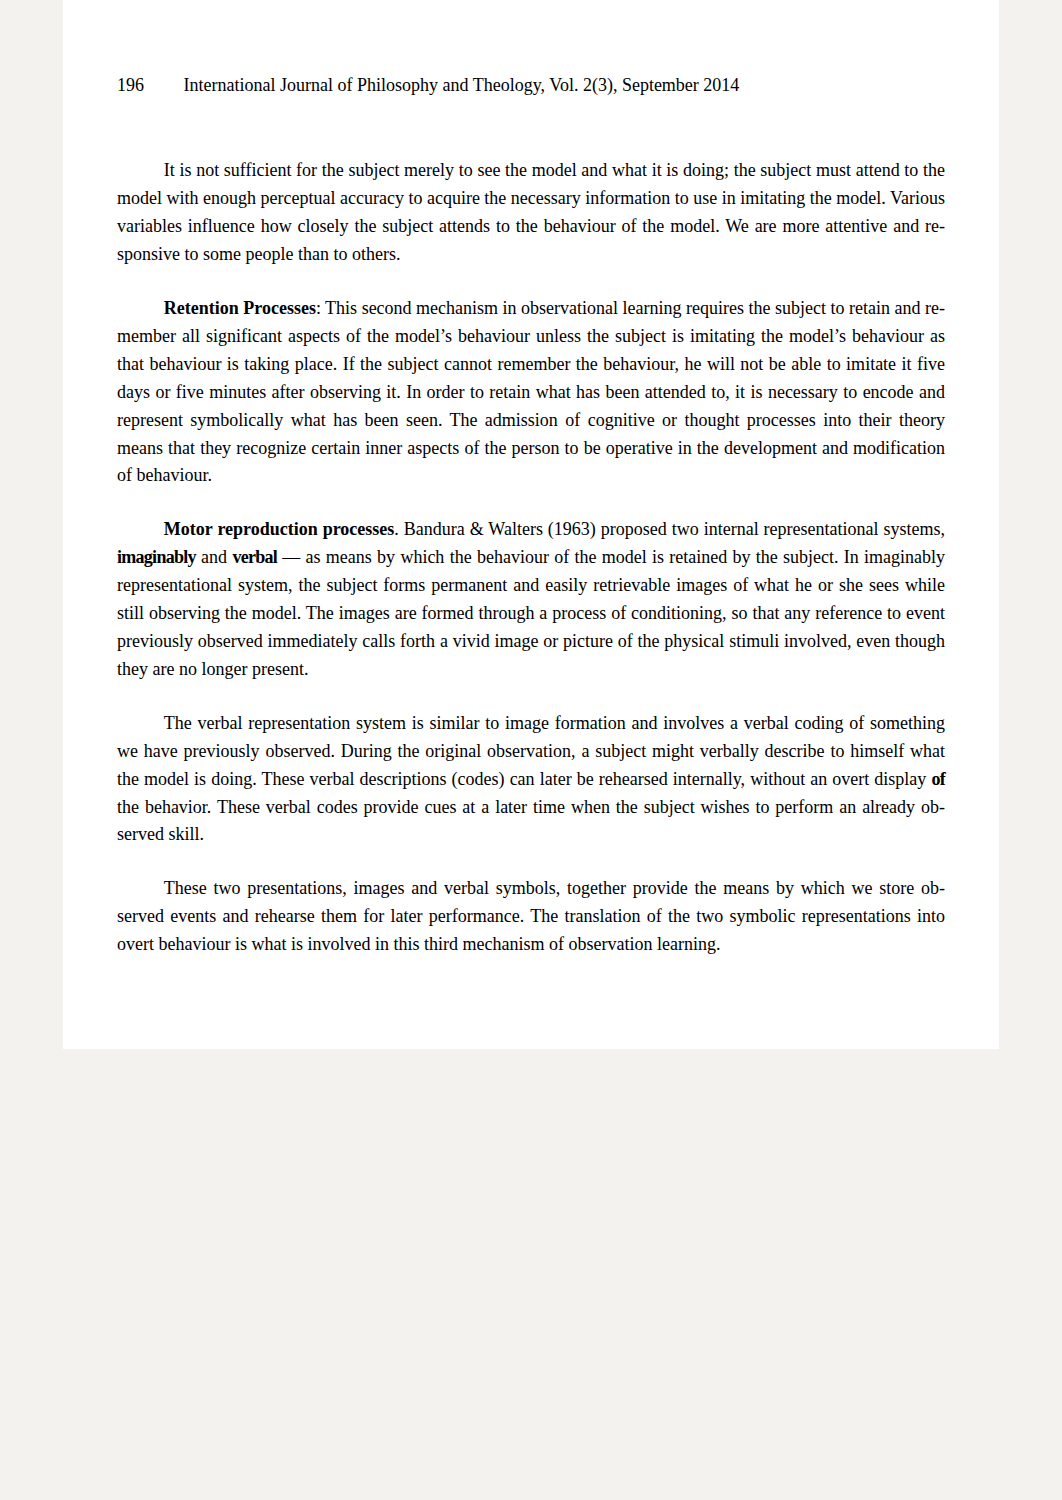196 International Journal of Philosophy and Theology, Vol. 2(3), September 2014
It is not sufficient for the subject merely to see the model and what it is doing; the subject must attend to the model with enough perceptual accuracy to acquire the necessary information to use in imitating the model. Various variables influence how closely the subject attends to the behaviour of the model. We are more attentive and responsive to some people than to others.
Retention Processes: This second mechanism in observational learning requires the subject to retain and remember all significant aspects of the model’s behaviour unless the subject is imitating the model’s behaviour as that behaviour is taking place. If the subject cannot remember the behaviour, he will not be able to imitate it five days or five minutes after observing it. In order to retain what has been attended to, it is necessary to encode and represent symbolically what has been seen. The admission of cognitive or thought processes into their theory means that they recognize certain inner aspects of the person to be operative in the development and modification of behaviour.
Motor reproduction processes. Bandura & Walters (1963) proposed two internal representational systems, imaginably and verbal — as means by which the behaviour of the model is retained by the subject. In imaginably representational system, the subject forms permanent and easily retrievable images of what he or she sees while still observing the model. The images are formed through a process of conditioning, so that any reference to event previously observed immediately calls forth a vivid image or picture of the physical stimuli involved, even though they are no longer present.
The verbal representation system is similar to image formation and involves a verbal coding of something we have previously observed. During the original observation, a subject might verbally describe to himself what the model is doing. These verbal descriptions (codes) can later be rehearsed internally, without an overt display of the behavior. These verbal codes provide cues at a later time when the subject wishes to perform an already observed skill.
These two presentations, images and verbal symbols, together provide the means by which we store observed events and rehearse them for later performance. The translation of the two symbolic representations into overt behaviour is what is involved in this third mechanism of observation learning.